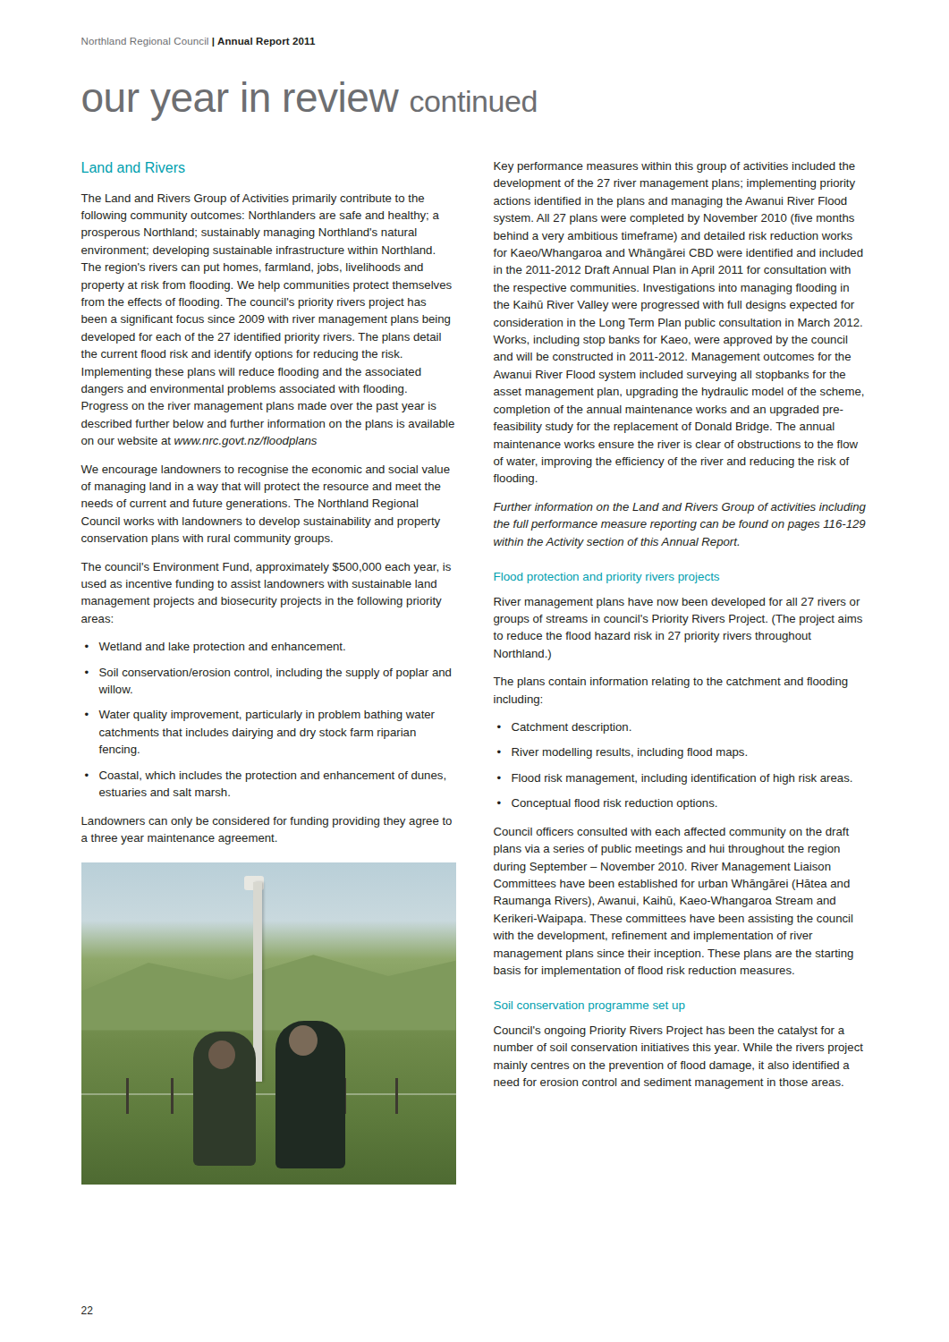Northland Regional Council | Annual Report 2011
our year in review continued
Land and Rivers
The Land and Rivers Group of Activities primarily contribute to the following community outcomes: Northlanders are safe and healthy; a prosperous Northland; sustainably managing Northland's natural environment; developing sustainable infrastructure within Northland. The region's rivers can put homes, farmland, jobs, livelihoods and property at risk from flooding. We help communities protect themselves from the effects of flooding. The council's priority rivers project has been a significant focus since 2009 with river management plans being developed for each of the 27 identified priority rivers. The plans detail the current flood risk and identify options for reducing the risk. Implementing these plans will reduce flooding and the associated dangers and environmental problems associated with flooding. Progress on the river management plans made over the past year is described further below and further information on the plans is available on our website at www.nrc.govt.nz/floodplans
We encourage landowners to recognise the economic and social value of managing land in a way that will protect the resource and meet the needs of current and future generations. The Northland Regional Council works with landowners to develop sustainability and property conservation plans with rural community groups.
The council's Environment Fund, approximately $500,000 each year, is used as incentive funding to assist landowners with sustainable land management projects and biosecurity projects in the following priority areas:
Wetland and lake protection and enhancement.
Soil conservation/erosion control, including the supply of poplar and willow.
Water quality improvement, particularly in problem bathing water catchments that includes dairying and dry stock farm riparian fencing.
Coastal, which includes the protection and enhancement of dunes, estuaries and salt marsh.
Landowners can only be considered for funding providing they agree to a three year maintenance agreement.
Key performance measures within this group of activities included the development of the 27 river management plans; implementing priority actions identified in the plans and managing the Awanui River Flood system. All 27 plans were completed by November 2010 (five months behind a very ambitious timeframe) and detailed risk reduction works for Kaeo/Whangaroa and Whāngārei CBD were identified and included in the 2011-2012 Draft Annual Plan in April 2011 for consultation with the respective communities. Investigations into managing flooding in the Kaihū River Valley were progressed with full designs expected for consideration in the Long Term Plan public consultation in March 2012. Works, including stop banks for Kaeo, were approved by the council and will be constructed in 2011-2012. Management outcomes for the Awanui River Flood system included surveying all stopbanks for the asset management plan, upgrading the hydraulic model of the scheme, completion of the annual maintenance works and an upgraded pre-feasibility study for the replacement of Donald Bridge. The annual maintenance works ensure the river is clear of obstructions to the flow of water, improving the efficiency of the river and reducing the risk of flooding.
Further information on the Land and Rivers Group of activities including the full performance measure reporting can be found on pages 116-129 within the Activity section of this Annual Report.
Flood protection and priority rivers projects
River management plans have now been developed for all 27 rivers or groups of streams in council's Priority Rivers Project. (The project aims to reduce the flood hazard risk in 27 priority rivers throughout Northland.)
The plans contain information relating to the catchment and flooding including:
Catchment description.
River modelling results, including flood maps.
Flood risk management, including identification of high risk areas.
Conceptual flood risk reduction options.
Council officers consulted with each affected community on the draft plans via a series of public meetings and hui throughout the region during September – November 2010. River Management Liaison Committees have been established for urban Whāngārei (Hātea and Raumanga Rivers), Awanui, Kaihū, Kaeo-Whangaroa Stream and Kerikeri-Waipapa. These committees have been assisting the council with the development, refinement and implementation of river management plans since their inception. These plans are the starting basis for implementation of flood risk reduction measures.
Soil conservation programme set up
Council's ongoing Priority Rivers Project has been the catalyst for a number of soil conservation initiatives this year. While the rivers project mainly centres on the prevention of flood damage, it also identified a need for erosion control and sediment management in those areas.
22